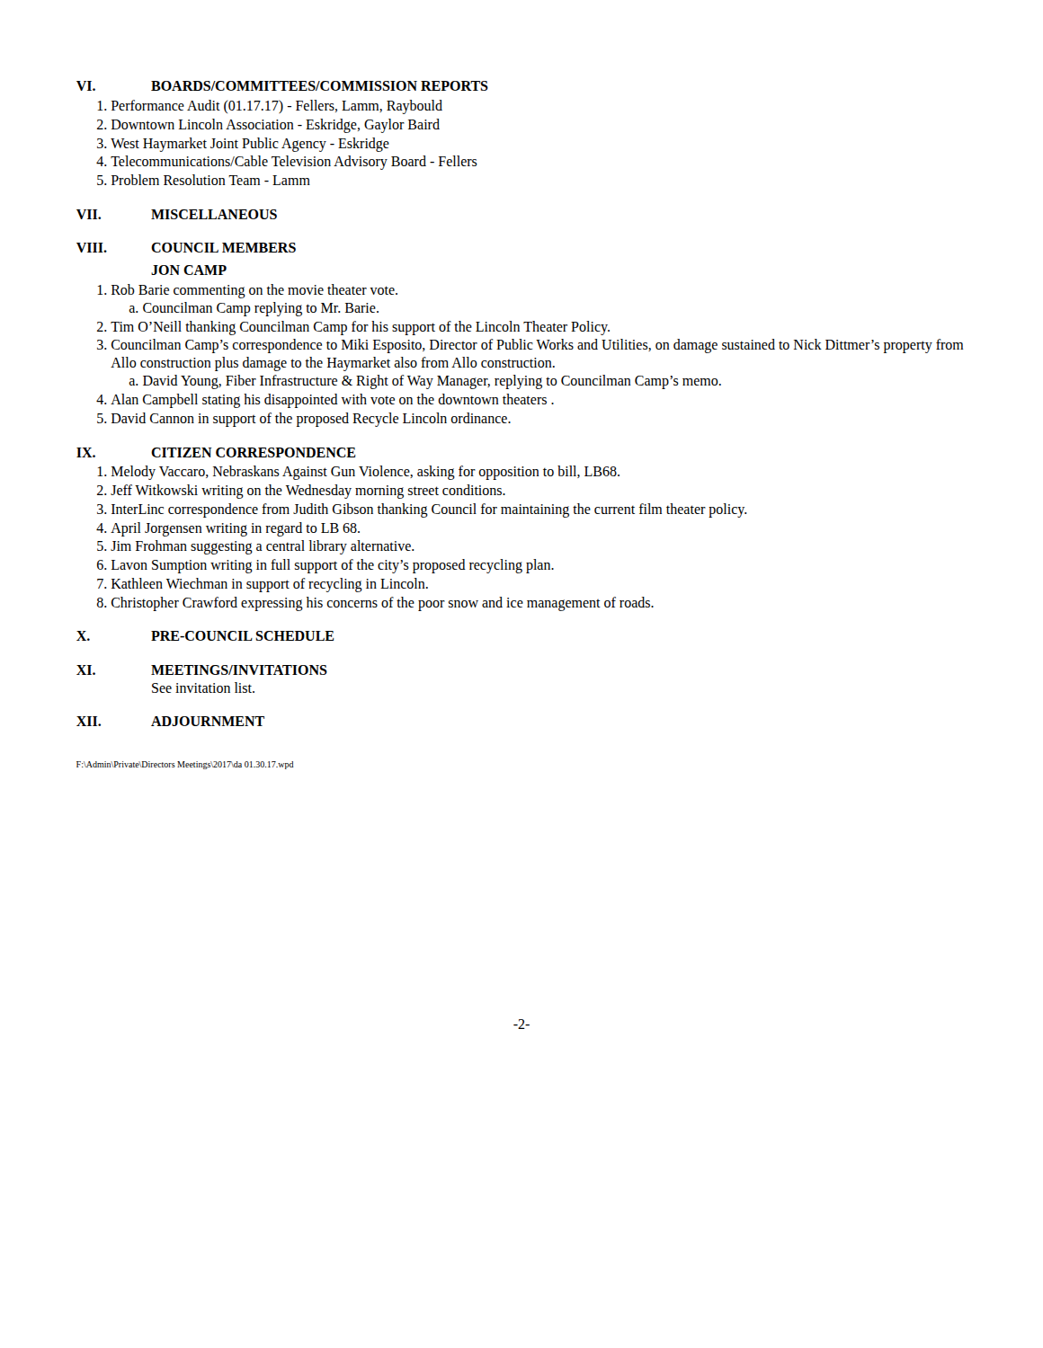VI.
BOARDS/COMMITTEES/COMMISSION REPORTS
Performance Audit (01.17.17) - Fellers, Lamm, Raybould
Downtown Lincoln Association - Eskridge, Gaylor Baird
West Haymarket Joint Public Agency - Eskridge
Telecommunications/Cable Television Advisory Board - Fellers
Problem Resolution Team - Lamm
VII.
MISCELLANEOUS
VIII.
COUNCIL MEMBERS
JON CAMP
Rob Barie commenting on the movie theater vote.
Councilman Camp replying to Mr. Barie.
Tim O’Neill thanking Councilman Camp for his support of the Lincoln Theater Policy.
Councilman Camp’s correspondence to Miki Esposito, Director of Public Works and Utilities, on damage sustained to Nick Dittmer’s property from Allo construction plus damage to the Haymarket also from Allo construction.
David Young, Fiber Infrastructure & Right of Way Manager, replying to Councilman Camp’s memo.
Alan Campbell stating his disappointed with vote on the downtown theaters .
David Cannon in support of the proposed Recycle Lincoln ordinance.
IX.
CITIZEN CORRESPONDENCE
Melody Vaccaro, Nebraskans Against Gun Violence, asking for opposition to bill, LB68.
Jeff Witkowski writing on the Wednesday morning street conditions.
InterLinc correspondence from Judith Gibson thanking Council for maintaining the current film theater policy.
April Jorgensen writing in regard to LB 68.
Jim Frohman suggesting a central library alternative.
Lavon Sumption writing in full support of the city’s proposed recycling plan.
Kathleen Wiechman in support of recycling in Lincoln.
Christopher Crawford expressing his concerns of the poor snow and ice management of roads.
X.
PRE-COUNCIL SCHEDULE
XI.
MEETINGS/INVITATIONS
See invitation list.
XII.
ADJOURNMENT
F:\Admin\Private\Directors Meetings\2017\da 01.30.17.wpd
-2-